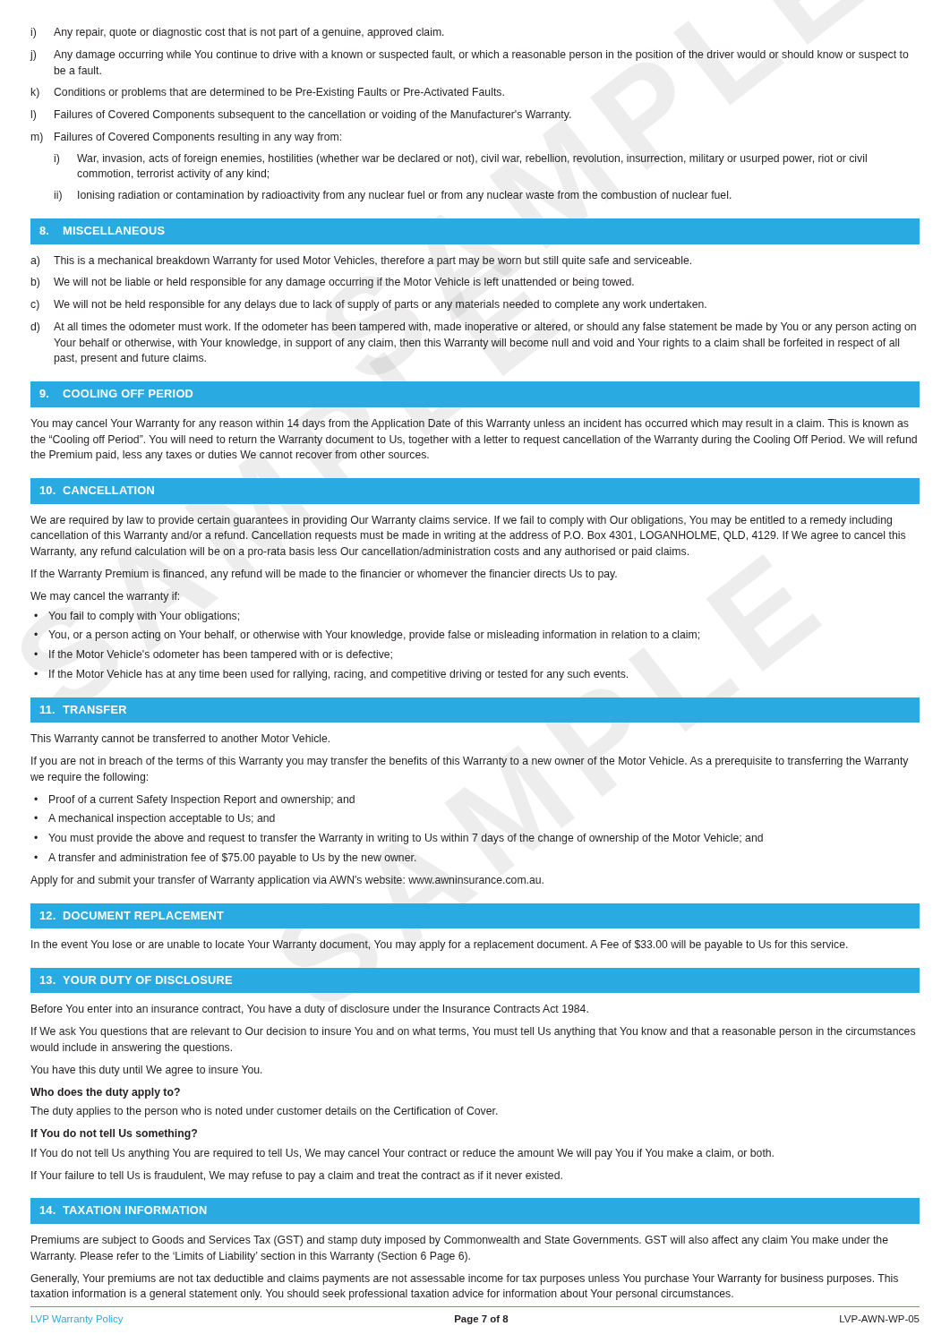SAMPLE SAMPLE SAMPLE
i) Any repair, quote or diagnostic cost that is not part of a genuine, approved claim.
j) Any damage occurring while You continue to drive with a known or suspected fault, or which a reasonable person in the position of the driver would or should know or suspect to be a fault.
k) Conditions or problems that are determined to be Pre-Existing Faults or Pre-Activated Faults.
l) Failures of Covered Components subsequent to the cancellation or voiding of the Manufacturer's Warranty.
m) Failures of Covered Components resulting in any way from:
i) War, invasion, acts of foreign enemies, hostilities (whether war be declared or not), civil war, rebellion, revolution, insurrection, military or usurped power, riot or civil commotion, terrorist activity of any kind;
ii) Ionising radiation or contamination by radioactivity from any nuclear fuel or from any nuclear waste from the combustion of nuclear fuel.
8. MISCELLANEOUS
a) This is a mechanical breakdown Warranty for used Motor Vehicles, therefore a part may be worn but still quite safe and serviceable.
b) We will not be liable or held responsible for any damage occurring if the Motor Vehicle is left unattended or being towed.
c) We will not be held responsible for any delays due to lack of supply of parts or any materials needed to complete any work undertaken.
d) At all times the odometer must work. If the odometer has been tampered with, made inoperative or altered, or should any false statement be made by You or any person acting on Your behalf or otherwise, with Your knowledge, in support of any claim, then this Warranty will become null and void and Your rights to a claim shall be forfeited in respect of all past, present and future claims.
9. COOLING OFF PERIOD
You may cancel Your Warranty for any reason within 14 days from the Application Date of this Warranty unless an incident has occurred which may result in a claim. This is known as the “Cooling off Period”. You will need to return the Warranty document to Us, together with a letter to request cancellation of the Warranty during the Cooling Off Period. We will refund the Premium paid, less any taxes or duties We cannot recover from other sources.
10. CANCELLATION
We are required by law to provide certain guarantees in providing Our Warranty claims service. If we fail to comply with Our obligations, You may be entitled to a remedy including cancellation of this Warranty and/or a refund. Cancellation requests must be made in writing at the address of P.O. Box 4301, LOGANHOLME, QLD, 4129. If We agree to cancel this Warranty, any refund calculation will be on a pro-rata basis less Our cancellation/administration costs and any authorised or paid claims.
If the Warranty Premium is financed, any refund will be made to the financier or whomever the financier directs Us to pay.
We may cancel the warranty if:
You fail to comply with Your obligations;
You, or a person acting on Your behalf, or otherwise with Your knowledge, provide false or misleading information in relation to a claim;
If the Motor Vehicle's odometer has been tampered with or is defective;
If the Motor Vehicle has at any time been used for rallying, racing, and competitive driving or tested for any such events.
11. TRANSFER
This Warranty cannot be transferred to another Motor Vehicle.
If you are not in breach of the terms of this Warranty you may transfer the benefits of this Warranty to a new owner of the Motor Vehicle. As a prerequisite to transferring the Warranty we require the following:
Proof of a current Safety Inspection Report and ownership; and
A mechanical inspection acceptable to Us; and
You must provide the above and request to transfer the Warranty in writing to Us within 7 days of the change of ownership of the Motor Vehicle; and
A transfer and administration fee of $75.00 payable to Us by the new owner.
Apply for and submit your transfer of Warranty application via AWN's website: www.awninsurance.com.au.
12. DOCUMENT REPLACEMENT
In the event You lose or are unable to locate Your Warranty document, You may apply for a replacement document. A Fee of $33.00 will be payable to Us for this service.
13. YOUR DUTY OF DISCLOSURE
Before You enter into an insurance contract, You have a duty of disclosure under the Insurance Contracts Act 1984.
If We ask You questions that are relevant to Our decision to insure You and on what terms, You must tell Us anything that You know and that a reasonable person in the circumstances would include in answering the questions.
You have this duty until We agree to insure You.
Who does the duty apply to?
The duty applies to the person who is noted under customer details on the Certification of Cover.
If You do not tell Us something?
If You do not tell Us anything You are required to tell Us, We may cancel Your contract or reduce the amount We will pay You if You make a claim, or both.
If Your failure to tell Us is fraudulent, We may refuse to pay a claim and treat the contract as if it never existed.
14. TAXATION INFORMATION
Premiums are subject to Goods and Services Tax (GST) and stamp duty imposed by Commonwealth and State Governments. GST will also affect any claim You make under the Warranty. Please refer to the ‘Limits of Liability’ section in this Warranty (Section 6 Page 6).
Generally, Your premiums are not tax deductible and claims payments are not assessable income for tax purposes unless You purchase Your Warranty for business purposes. This taxation information is a general statement only. You should seek professional taxation advice for information about Your personal circumstances.
LVP Warranty Policy
Page 7 of 8
LVP-AWN-WP-05